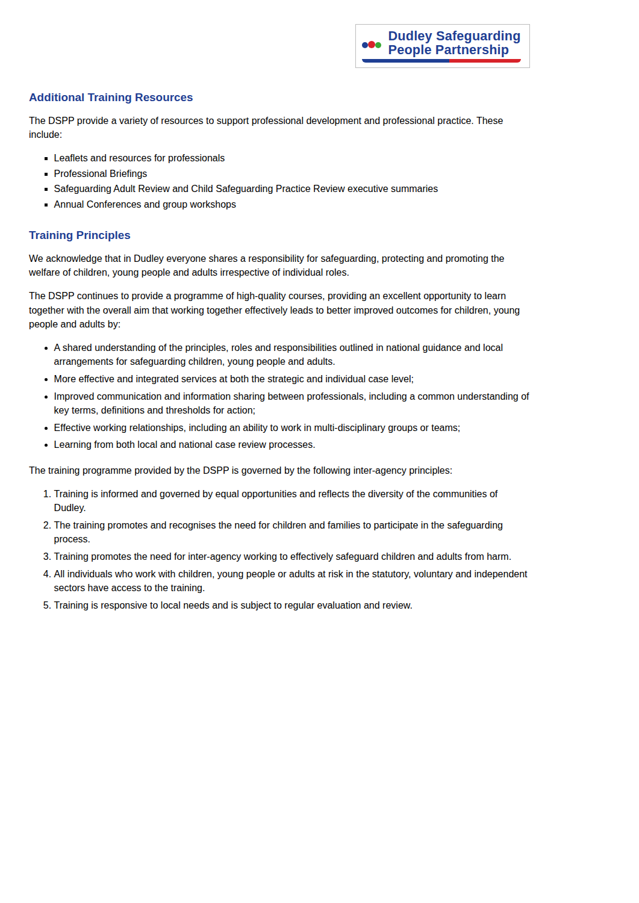Dudley Safeguarding People Partnership
Additional Training Resources
The DSPP provide a variety of resources to support professional development and professional practice. These include:
Leaflets and resources for professionals
Professional Briefings
Safeguarding Adult Review and Child Safeguarding Practice Review executive summaries
Annual Conferences and group workshops
Training Principles
We acknowledge that in Dudley everyone shares a responsibility for safeguarding, protecting and promoting the welfare of children, young people and adults irrespective of individual roles.
The DSPP continues to provide a programme of high-quality courses, providing an excellent opportunity to learn together with the overall aim that working together effectively leads to better improved outcomes for children, young people and adults by:
A shared understanding of the principles, roles and responsibilities outlined in national guidance and local arrangements for safeguarding children, young people and adults.
More effective and integrated services at both the strategic and individual case level;
Improved communication and information sharing between professionals, including a common understanding of key terms, definitions and thresholds for action;
Effective working relationships, including an ability to work in multi-disciplinary groups or teams;
Learning from both local and national case review processes.
The training programme provided by the DSPP is governed by the following inter-agency principles:
Training is informed and governed by equal opportunities and reflects the diversity of the communities of Dudley.
The training promotes and recognises the need for children and families to participate in the safeguarding process.
Training promotes the need for inter-agency working to effectively safeguard children and adults from harm.
All individuals who work with children, young people or adults at risk in the statutory, voluntary and independent sectors have access to the training.
Training is responsive to local needs and is subject to regular evaluation and review.